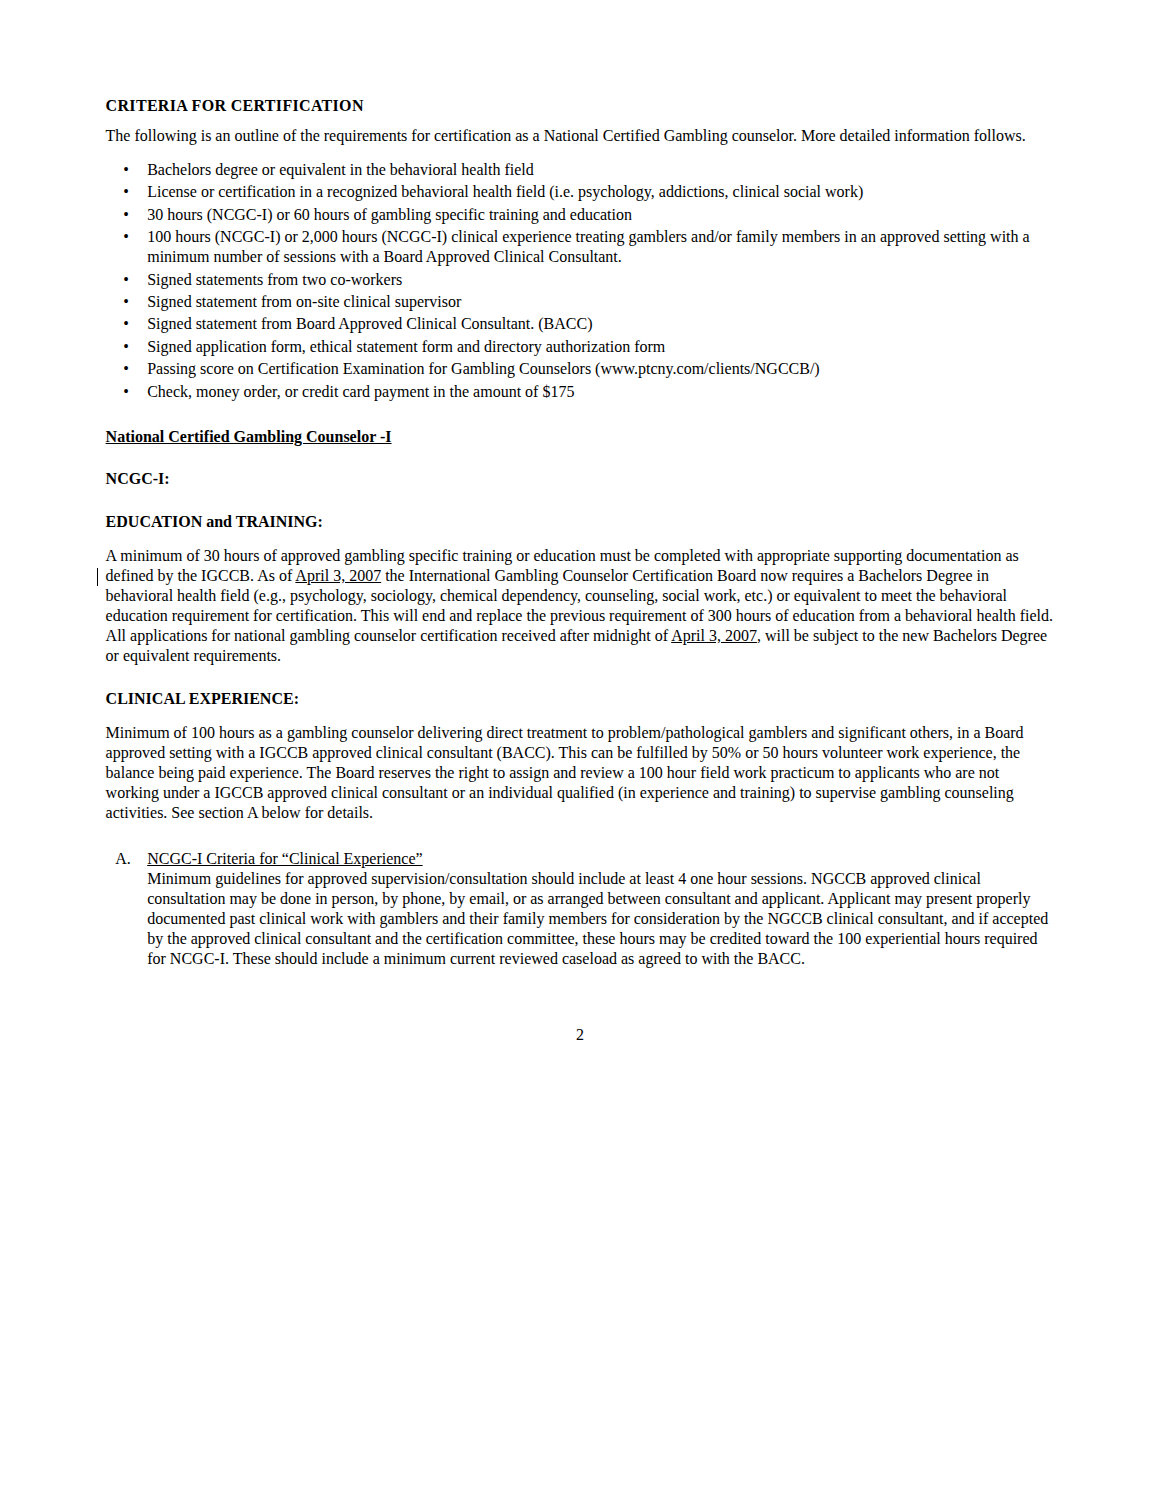CRITERIA FOR CERTIFICATION
The following is an outline of the requirements for certification as a National Certified Gambling counselor. More detailed information follows.
Bachelors degree or equivalent in the behavioral health field
License or certification in a recognized behavioral health field (i.e. psychology, addictions, clinical social work)
30 hours (NCGC-I) or 60 hours of gambling specific training and education
100 hours (NCGC-I) or 2,000 hours (NCGC-I) clinical experience treating gamblers and/or family members in an approved setting with a minimum number of sessions with a Board Approved Clinical Consultant.
Signed statements from two co-workers
Signed statement from on-site clinical supervisor
Signed statement from Board Approved Clinical Consultant. (BACC)
Signed application form, ethical statement form and directory authorization form
Passing score on Certification Examination for Gambling Counselors (www.ptcny.com/clients/NGCCB/)
Check, money order, or credit card payment in the amount of $175
National Certified Gambling Counselor -I
NCGC-I:
EDUCATION and TRAINING:
A minimum of 30 hours of approved gambling specific training or education must be completed with appropriate supporting documentation as defined by the IGCCB. As of April 3, 2007 the International Gambling Counselor Certification Board now requires a Bachelors Degree in behavioral health field (e.g., psychology, sociology, chemical dependency, counseling, social work, etc.) or equivalent to meet the behavioral education requirement for certification. This will end and replace the previous requirement of 300 hours of education from a behavioral health field. All applications for national gambling counselor certification received after midnight of April 3, 2007, will be subject to the new Bachelors Degree or equivalent requirements.
CLINICAL EXPERIENCE:
Minimum of 100 hours as a gambling counselor delivering direct treatment to problem/pathological gamblers and significant others, in a Board approved setting with a IGCCB approved clinical consultant (BACC). This can be fulfilled by 50% or 50 hours volunteer work experience, the balance being paid experience. The Board reserves the right to assign and review a 100 hour field work practicum to applicants who are not working under a IGCCB approved clinical consultant or an individual qualified (in experience and training) to supervise gambling counseling activities. See section A below for details.
NCGC-I Criteria for “Clinical Experience” Minimum guidelines for approved supervision/consultation should include at least 4 one hour sessions. NGCCB approved clinical consultation may be done in person, by phone, by email, or as arranged between consultant and applicant. Applicant may present properly documented past clinical work with gamblers and their family members for consideration by the NGCCB clinical consultant, and if accepted by the approved clinical consultant and the certification committee, these hours may be credited toward the 100 experiential hours required for NCGC-I. These should include a minimum current reviewed caseload as agreed to with the BACC.
2